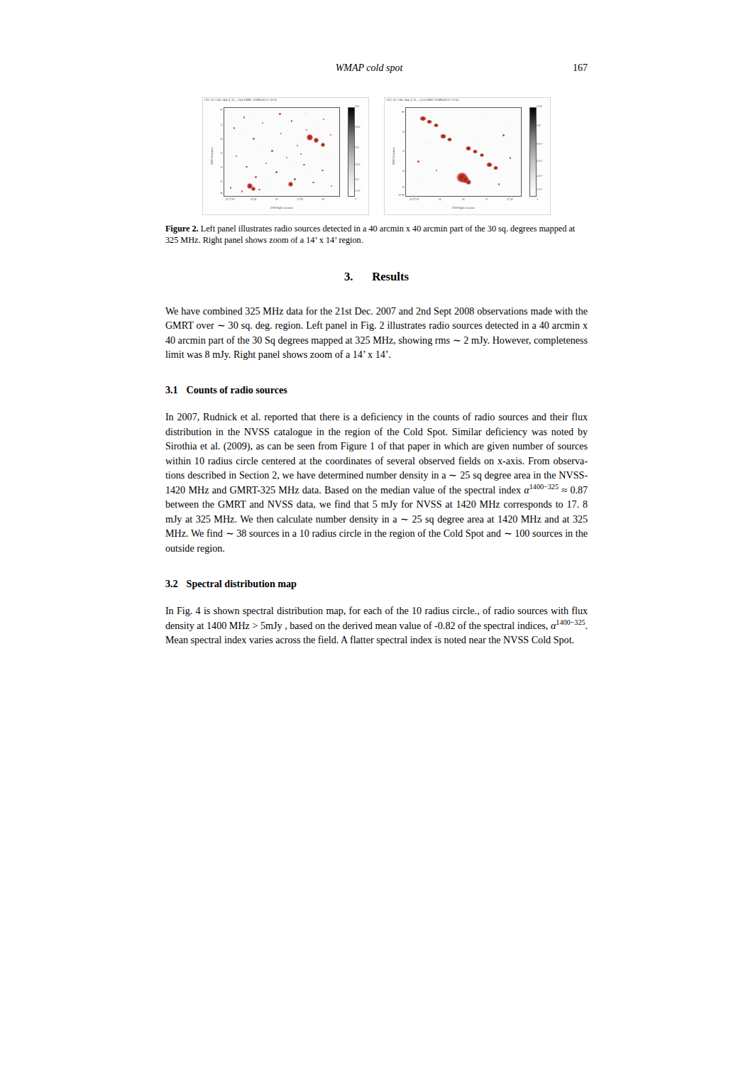WMAP cold spot 167
1.91e−05+1.49e−04(4, 8, 16, ...) Jy/b GMRT_325MHz(03:15−19:35)
J2000 Declination
10′ 15 20 25 30 35 40
0.03 0.025 0.02 0.015 0.01 5×10−3 0
03h15m00s 14m40s 20s 13m00s 00s
J2000 Right Ascension
1.67e−05+1.88e−04(4, 8, 16, ...) Jy/b GMRT_325MHz(03:15−19:35)
J2000 Declination
08′ 10 12 14 16 −19°18′
0.012 0.01 8×10−3 6×10−3 4×10−3 2×10−3 0
03h13m30s 24s 18s 12s 12m54s
J2000 Right Ascension
Figure 2. Left panel illustrates radio sources detected in a 40 arcmin x 40 arcmin part of the 30 sq. degrees mapped at 325 MHz. Right panel shows zoom of a 14’ x 14’ region.
3. Results
We have combined 325 MHz data for the 21st Dec. 2007 and 2nd Sept 2008 observations made with the GMRT over ∼ 30 sq. deg. region. Left panel in Fig. 2 illustrates radio sources detected in a 40 arcmin x 40 arcmin part of the 30 Sq degrees mapped at 325 MHz, showing rms ∼ 2 mJy. However, completeness limit was 8 mJy. Right panel shows zoom of a 14’ x 14’.
3.1 Counts of radio sources
In 2007, Rudnick et al. reported that there is a deficiency in the counts of radio sources and their flux distribution in the NVSS catalogue in the region of the Cold Spot. Similar deficiency was noted by Sirothia et al. (2009), as can be seen from Figure 1 of that paper in which are given number of sources within 10 radius circle centered at the coordinates of several observed fields on x-axis. From observations described in Section 2, we have determined number density in a ∼ 25 sq degree area in the NVSS-1420 MHz and GMRT-325 MHz data. Based on the median value of the spectral index α1400−325 ≈ 0.87 between the GMRT and NVSS data, we find that 5 mJy for NVSS at 1420 MHz corresponds to 17. 8 mJy at 325 MHz. We then calculate number density in a ∼ 25 sq degree area at 1420 MHz and at 325 MHz. We find ∼ 38 sources in a 10 radius circle in the region of the Cold Spot and ∼ 100 sources in the outside region.
3.2 Spectral distribution map
In Fig. 4 is shown spectral distribution map, for each of the 10 radius circle., of radio sources with flux density at 1400 MHz > 5mJy , based on the derived mean value of -0.82 of the spectral indices, α1400−325. Mean spectral index varies across the field. A flatter spectral index is noted near the NVSS Cold Spot.